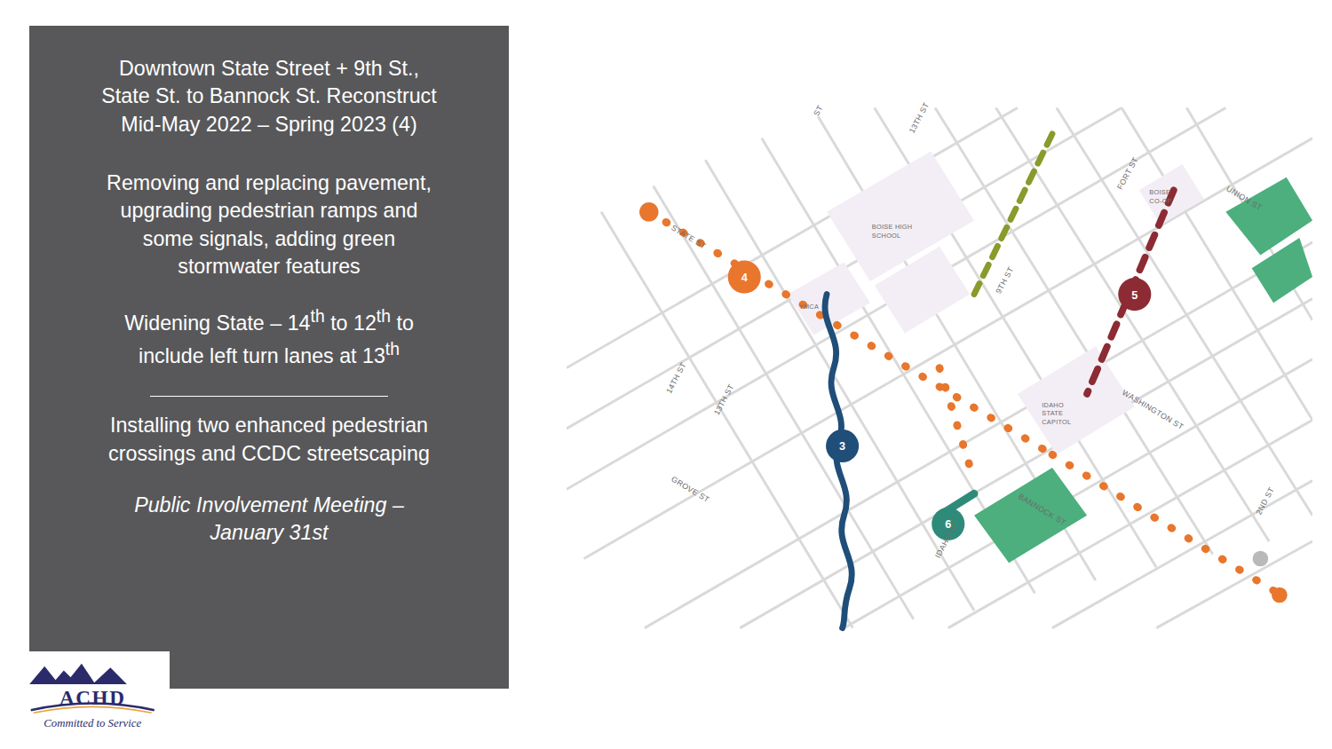Downtown State Street + 9th St.,
State St. to Bannock St. Reconstruct
Mid-May 2022 – Spring 2023 (4)
Removing and replacing pavement,
upgrading pedestrian ramps and
some signals, adding green
stormwater features
Widening State – 14th to 12th to
include left turn lanes at 13th
Installing two enhanced pedestrian
crossings and CCDC streetscaping
Public Involvement Meeting –
January 31st
ACHD
Committed to Service
4 5 3 6 STATE ST 13TH ST 9TH ST FORT ST UNION ST WASHINGTON ST BANNOCK ST IDAHO ST 14TH ST 13TH ST GROVE ST 2ND ST ST BOISE HIGH SCHOOL YMCA IDAHO STATE CAPITOL BOISE CO-OP